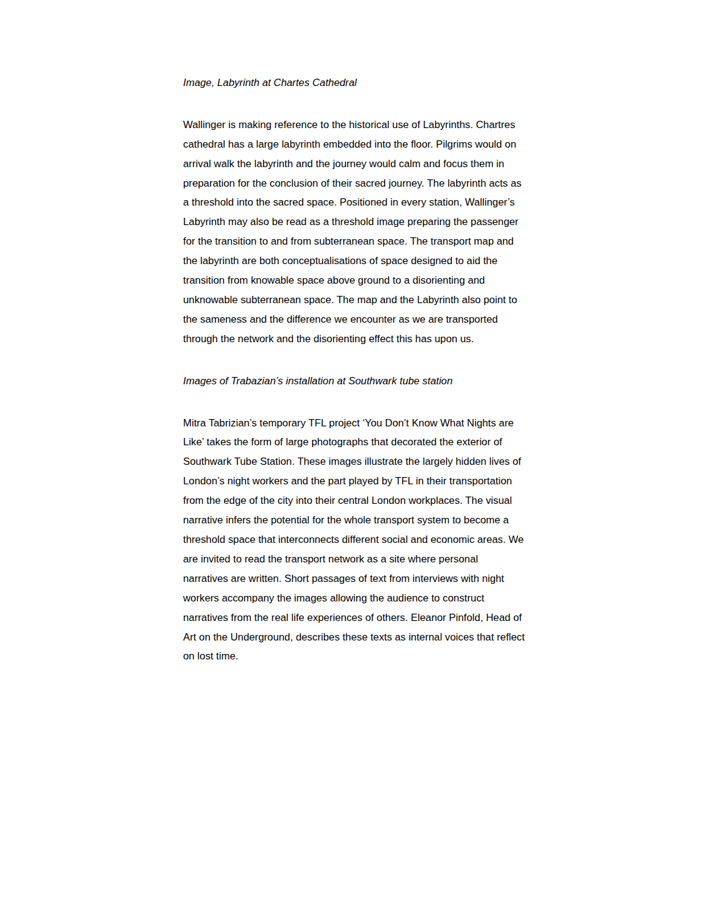Image, Labyrinth at Chartes Cathedral
Wallinger is making reference to the historical use of Labyrinths. Chartres cathedral has a large labyrinth embedded into the floor. Pilgrims would on arrival walk the labyrinth and the journey would calm and focus them in preparation for the conclusion of their sacred journey. The labyrinth acts as a threshold into the sacred space. Positioned in every station, Wallinger’s Labyrinth may also be read as a threshold image preparing the passenger for the transition to and from subterranean space. The transport map and the labyrinth are both conceptualisations of space designed to aid the transition from knowable space above ground to a disorienting and unknowable subterranean space. The map and the Labyrinth also point to the sameness and the difference we encounter as we are transported through the network and the disorienting effect this has upon us.
Images of Trabazian’s installation at Southwark tube station
Mitra Tabrizian’s temporary TFL project ‘You Don’t Know What Nights are Like’ takes the form of large photographs that decorated the exterior of Southwark Tube Station. These images illustrate the largely hidden lives of London’s night workers and the part played by TFL in their transportation from the edge of the city into their central London workplaces. The visual narrative infers the potential for the whole transport system to become a threshold space that interconnects different social and economic areas. We are invited to read the transport network as a site where personal narratives are written. Short passages of text from interviews with night workers accompany the images allowing the audience to construct narratives from the real life experiences of others. Eleanor Pinfold, Head of Art on the Underground, describes these texts as internal voices that reflect on lost time.